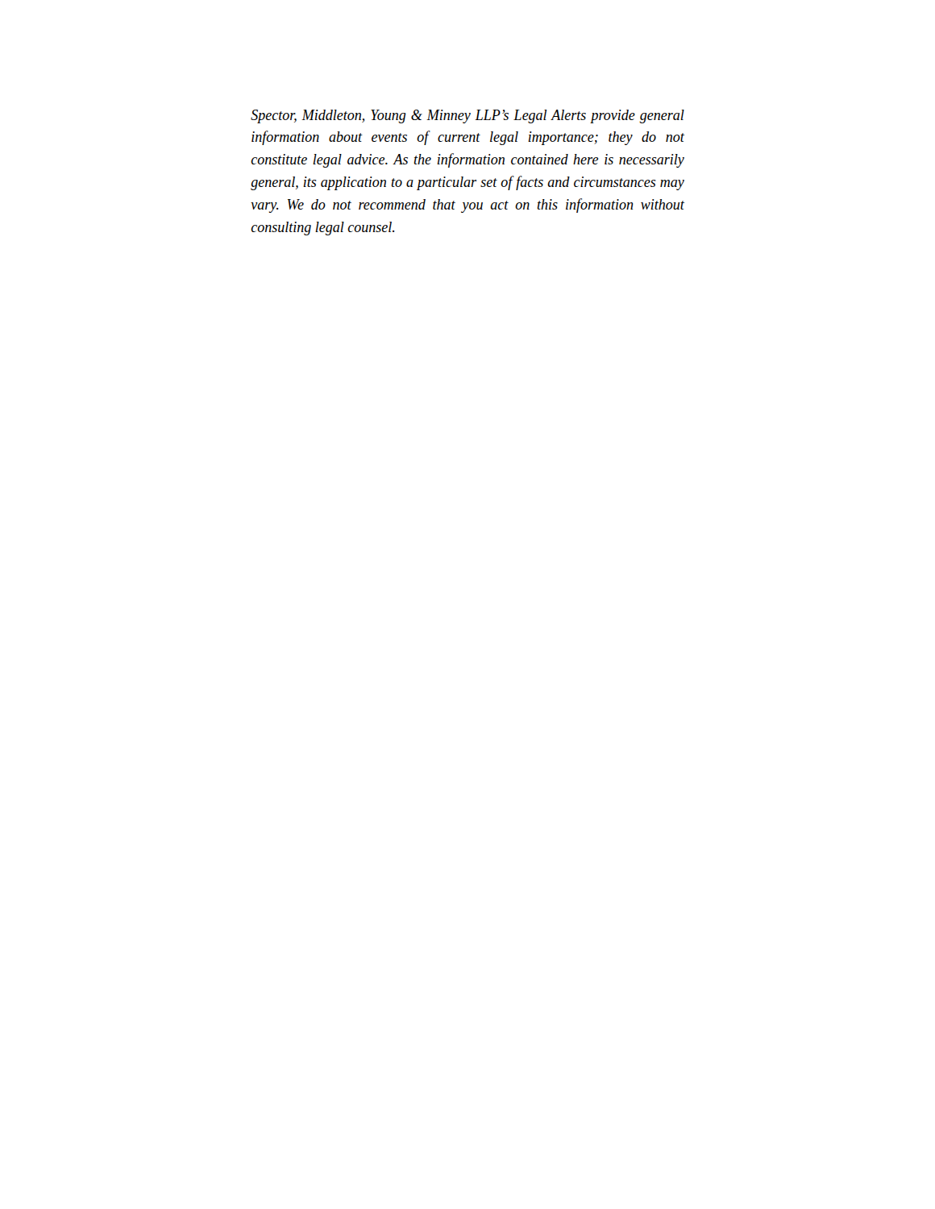Spector, Middleton, Young & Minney LLP’s Legal Alerts provide general information about events of current legal importance; they do not constitute legal advice. As the information contained here is necessarily general, its application to a particular set of facts and circumstances may vary. We do not recommend that you act on this information without consulting legal counsel.